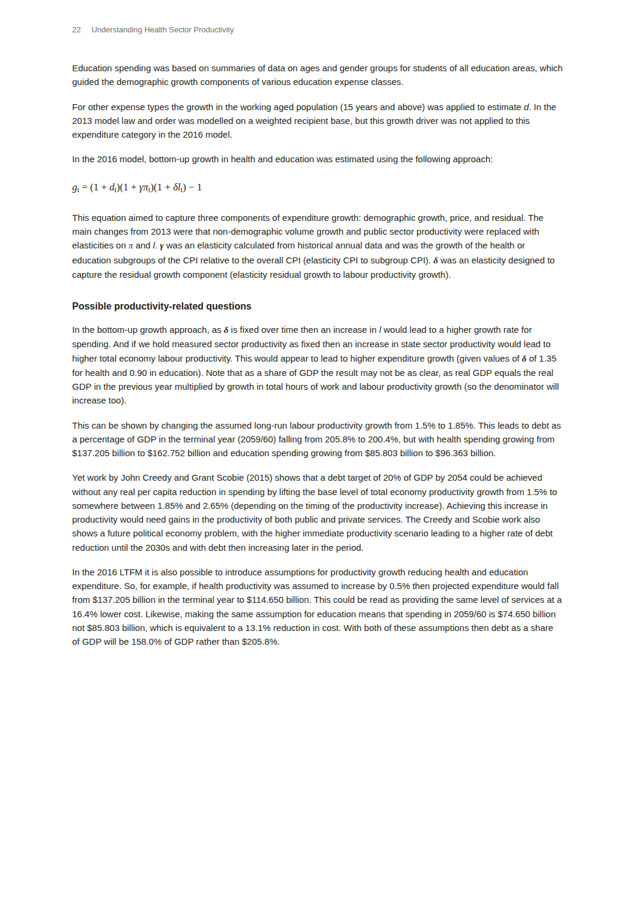22 Understanding Health Sector Productivity
Education spending was based on summaries of data on ages and gender groups for students of all education areas, which guided the demographic growth components of various education expense classes.
For other expense types the growth in the working aged population (15 years and above) was applied to estimate d. In the 2013 model law and order was modelled on a weighted recipient base, but this growth driver was not applied to this expenditure category in the 2016 model.
In the 2016 model, bottom-up growth in health and education was estimated using the following approach:
gt = (1 + dt)(1 + γπt)(1 + δlt) − 1
This equation aimed to capture three components of expenditure growth: demographic growth, price, and residual. The main changes from 2013 were that non-demographic volume growth and public sector productivity were replaced with elasticities on π and l. γ was an elasticity calculated from historical annual data and was the growth of the health or education subgroups of the CPI relative to the overall CPI (elasticity CPI to subgroup CPI). δ was an elasticity designed to capture the residual growth component (elasticity residual growth to labour productivity growth).
Possible productivity-related questions
In the bottom-up growth approach, as δ is fixed over time then an increase in l would lead to a higher growth rate for spending. And if we hold measured sector productivity as fixed then an increase in state sector productivity would lead to higher total economy labour productivity. This would appear to lead to higher expenditure growth (given values of δ of 1.35 for health and 0.90 in education). Note that as a share of GDP the result may not be as clear, as real GDP equals the real GDP in the previous year multiplied by growth in total hours of work and labour productivity growth (so the denominator will increase too).
This can be shown by changing the assumed long-run labour productivity growth from 1.5% to 1.85%. This leads to debt as a percentage of GDP in the terminal year (2059/60) falling from 205.8% to 200.4%, but with health spending growing from $137.205 billion to $162.752 billion and education spending growing from $85.803 billion to $96.363 billion.
Yet work by John Creedy and Grant Scobie (2015) shows that a debt target of 20% of GDP by 2054 could be achieved without any real per capita reduction in spending by lifting the base level of total economy productivity growth from 1.5% to somewhere between 1.85% and 2.65% (depending on the timing of the productivity increase). Achieving this increase in productivity would need gains in the productivity of both public and private services. The Creedy and Scobie work also shows a future political economy problem, with the higher immediate productivity scenario leading to a higher rate of debt reduction until the 2030s and with debt then increasing later in the period.
In the 2016 LTFM it is also possible to introduce assumptions for productivity growth reducing health and education expenditure. So, for example, if health productivity was assumed to increase by 0.5% then projected expenditure would fall from $137.205 billion in the terminal year to $114.650 billion. This could be read as providing the same level of services at a 16.4% lower cost. Likewise, making the same assumption for education means that spending in 2059/60 is $74.650 billion not $85.803 billion, which is equivalent to a 13.1% reduction in cost. With both of these assumptions then debt as a share of GDP will be 158.0% of GDP rather than $205.8%.